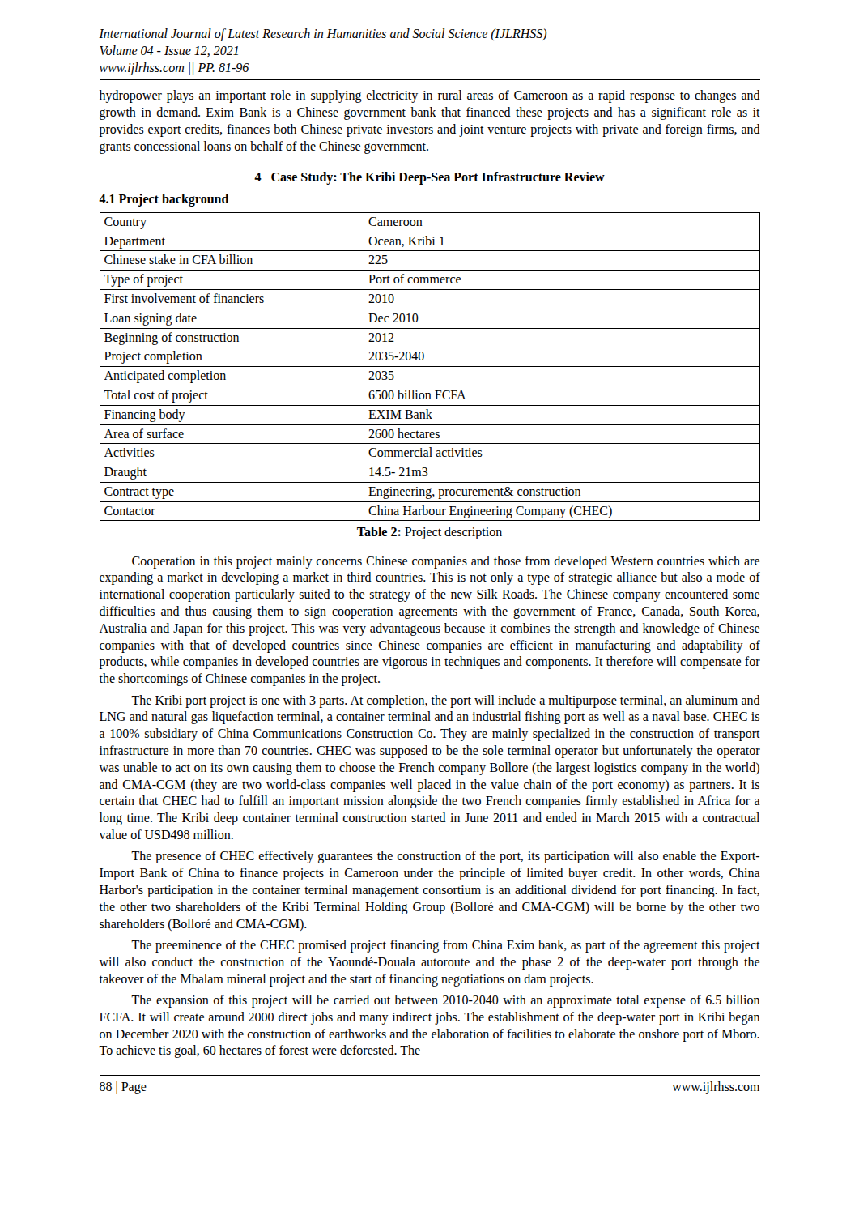International Journal of Latest Research in Humanities and Social Science (IJLRHSS)
Volume 04 - Issue 12, 2021
www.ijlrhss.com || PP. 81-96
hydropower plays an important role in supplying electricity in rural areas of Cameroon as a rapid response to changes and growth in demand. Exim Bank is a Chinese government bank that financed these projects and has a significant role as it provides export credits, finances both Chinese private investors and joint venture projects with private and foreign firms, and grants concessional loans on behalf of the Chinese government.
4 Case Study: The Kribi Deep-Sea Port Infrastructure Review
4.1 Project background
| Country | Cameroon |
| Department | Ocean, Kribi 1 |
| Chinese stake in CFA billion | 225 |
| Type of project | Port of commerce |
| First involvement of financiers | 2010 |
| Loan signing date | Dec 2010 |
| Beginning of construction | 2012 |
| Project completion | 2035-2040 |
| Anticipated completion | 2035 |
| Total cost of project | 6500 billion FCFA |
| Financing body | EXIM Bank |
| Area of surface | 2600 hectares |
| Activities | Commercial activities |
| Draught | 14.5- 21m3 |
| Contract type | Engineering, procurement& construction |
| Contactor | China Harbour Engineering Company (CHEC) |
Table 2: Project description
Cooperation in this project mainly concerns Chinese companies and those from developed Western countries which are expanding a market in developing a market in third countries. This is not only a type of strategic alliance but also a mode of international cooperation particularly suited to the strategy of the new Silk Roads. The Chinese company encountered some difficulties and thus causing them to sign cooperation agreements with the government of France, Canada, South Korea, Australia and Japan for this project. This was very advantageous because it combines the strength and knowledge of Chinese companies with that of developed countries since Chinese companies are efficient in manufacturing and adaptability of products, while companies in developed countries are vigorous in techniques and components. It therefore will compensate for the shortcomings of Chinese companies in the project.
The Kribi port project is one with 3 parts. At completion, the port will include a multipurpose terminal, an aluminum and LNG and natural gas liquefaction terminal, a container terminal and an industrial fishing port as well as a naval base. CHEC is a 100% subsidiary of China Communications Construction Co. They are mainly specialized in the construction of transport infrastructure in more than 70 countries. CHEC was supposed to be the sole terminal operator but unfortunately the operator was unable to act on its own causing them to choose the French company Bollore (the largest logistics company in the world) and CMA-CGM (they are two world-class companies well placed in the value chain of the port economy) as partners. It is certain that CHEC had to fulfill an important mission alongside the two French companies firmly established in Africa for a long time. The Kribi deep container terminal construction started in June 2011 and ended in March 2015 with a contractual value of USD498 million.
The presence of CHEC effectively guarantees the construction of the port, its participation will also enable the Export-Import Bank of China to finance projects in Cameroon under the principle of limited buyer credit. In other words, China Harbor's participation in the container terminal management consortium is an additional dividend for port financing. In fact, the other two shareholders of the Kribi Terminal Holding Group (Bolloré and CMA-CGM) will be borne by the other two shareholders (Bolloré and CMA-CGM).
The preeminence of the CHEC promised project financing from China Exim bank, as part of the agreement this project will also conduct the construction of the Yaoundé-Douala autoroute and the phase 2 of the deep-water port through the takeover of the Mbalam mineral project and the start of financing negotiations on dam projects.
The expansion of this project will be carried out between 2010-2040 with an approximate total expense of 6.5 billion FCFA. It will create around 2000 direct jobs and many indirect jobs. The establishment of the deep-water port in Kribi began on December 2020 with the construction of earthworks and the elaboration of facilities to elaborate the onshore port of Mboro. To achieve tis goal, 60 hectares of forest were deforested. The
88 | Page www.ijlrhss.com